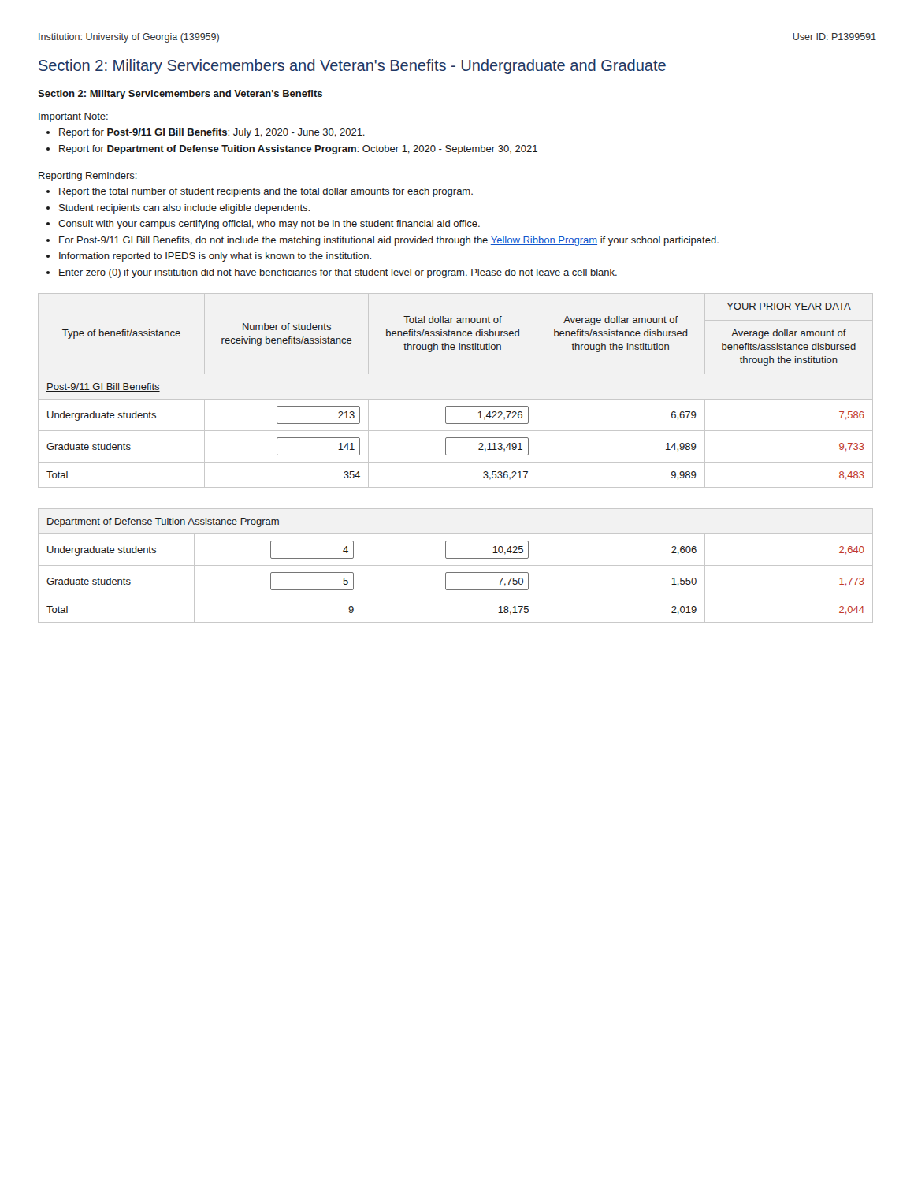Institution: University of Georgia (139959)
User ID: P1399591
Section 2: Military Servicemembers and Veteran's Benefits - Undergraduate and Graduate
Section 2: Military Servicemembers and Veteran's Benefits
Important Note:
Report for Post-9/11 GI Bill Benefits: July 1, 2020 - June 30, 2021.
Report for Department of Defense Tuition Assistance Program: October 1, 2020 - September 30, 2021
Reporting Reminders:
Report the total number of student recipients and the total dollar amounts for each program.
Student recipients can also include eligible dependents.
Consult with your campus certifying official, who may not be in the student financial aid office.
For Post-9/11 GI Bill Benefits, do not include the matching institutional aid provided through the Yellow Ribbon Program if your school participated.
Information reported to IPEDS is only what is known to the institution.
Enter zero (0) if your institution did not have beneficiaries for that student level or program. Please do not leave a cell blank.
| Type of benefit/assistance | Number of students receiving benefits/assistance | Total dollar amount of benefits/assistance disbursed through the institution | Average dollar amount of benefits/assistance disbursed through the institution | YOUR PRIOR YEAR DATA |
| --- | --- | --- | --- | --- |
| Average dollar amount of benefits/assistance disbursed through the institution |
| Post-9/11 GI Bill Benefits |
| Undergraduate students | 213 | 1,422,726 | 6,679 | 7,586 |
| Graduate students | 141 | 2,113,491 | 14,989 | 9,733 |
| Total | 354 | 3,536,217 | 9,989 | 8,483 |
| Department of Defense Tuition Assistance Program |
| Undergraduate students | 4 | 10,425 | 2,606 | 2,640 |
| Graduate students | 5 | 7,750 | 1,550 | 1,773 |
| Total | 9 | 18,175 | 2,019 | 2,044 |